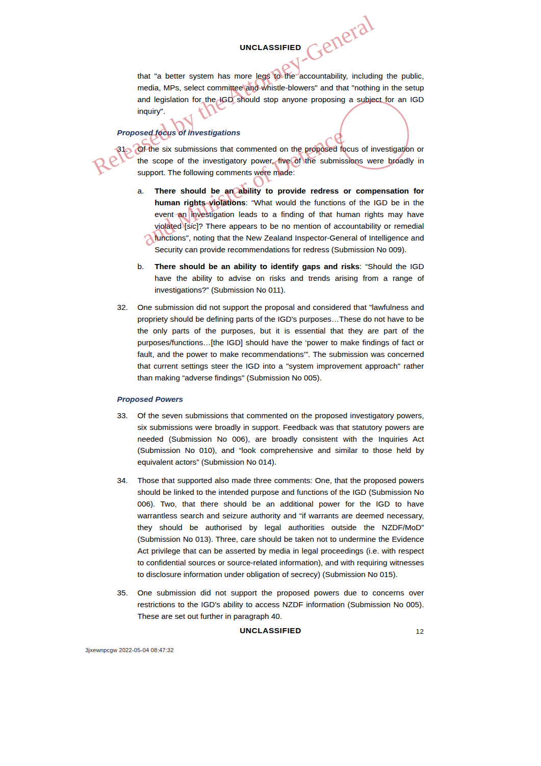Released by the Attorney-General
and Minister of Defence
UNCLASSIFIED
that "a better system has more legs to the accountability, including the public, media, MPs, select committee and whistle-blowers" and that "nothing in the setup and legislation for the IGD should stop anyone proposing a subject for an IGD inquiry".
Proposed focus of investigations
31.
Of the six submissions that commented on the proposed focus of investigation or the scope of the investigatory power, five of the submissions were broadly in support. The following comments were made:
a.
There should be an ability to provide redress or compensation for human rights violations: “What would the functions of the IGD be in the event an investigation leads to a finding of that human rights may have violated [sic]? There appears to be no mention of accountability or remedial functions", noting that the New Zealand Inspector-General of Intelligence and Security can provide recommendations for redress (Submission No 009).
b.
There should be an ability to identify gaps and risks: “Should the IGD have the ability to advise on risks and trends arising from a range of investigations?” (Submission No 011).
32.
One submission did not support the proposal and considered that "lawfulness and propriety should be defining parts of the IGD's purposes…These do not have to be the only parts of the purposes, but it is essential that they are part of the purposes/functions…[the IGD] should have the ‘power to make findings of fact or fault, and the power to make recommendations’”. The submission was concerned that current settings steer the IGD into a "system improvement approach" rather than making “adverse findings" (Submission No 005).
Proposed Powers
33.
Of the seven submissions that commented on the proposed investigatory powers, six submissions were broadly in support. Feedback was that statutory powers are needed (Submission No 006), are broadly consistent with the Inquiries Act (Submission No 010), and “look comprehensive and similar to those held by equivalent actors” (Submission No 014).
34.
Those that supported also made three comments: One, that the proposed powers should be linked to the intended purpose and functions of the IGD (Submission No 006). Two, that there should be an additional power for the IGD to have warrantless search and seizure authority and “if warrants are deemed necessary, they should be authorised by legal authorities outside the NZDF/MoD” (Submission No 013). Three, care should be taken not to undermine the Evidence Act privilege that can be asserted by media in legal proceedings (i.e. with respect to confidential sources or source-related information), and with requiring witnesses to disclosure information under obligation of secrecy) (Submission No 015).
35.
One submission did not support the proposed powers due to concerns over restrictions to the IGD's ability to access NZDF information (Submission No 005). These are set out further in paragraph 40.
UNCLASSIFIED12
3jxewnpcgw 2022-05-04 08:47:32